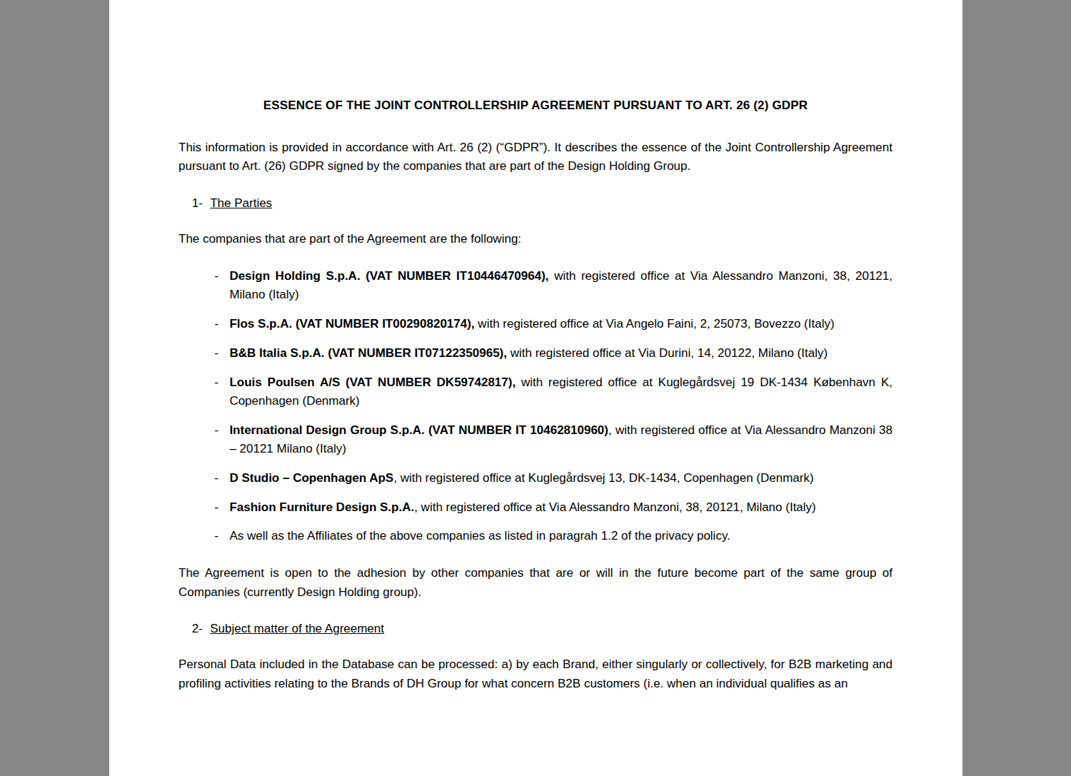ESSENCE OF THE JOINT CONTROLLERSHIP AGREEMENT PURSUANT TO ART. 26 (2) GDPR
This information is provided in accordance with Art. 26 (2) (“GDPR”). It describes the essence of the Joint Controllership Agreement pursuant to Art. (26) GDPR signed by the companies that are part of the Design Holding Group.
The Parties
The companies that are part of the Agreement are the following:
Design Holding S.p.A. (VAT NUMBER IT10446470964), with registered office at Via Alessandro Manzoni, 38, 20121, Milano (Italy)
Flos S.p.A. (VAT NUMBER IT00290820174), with registered office at Via Angelo Faini, 2, 25073, Bovezzo (Italy)
B&B Italia S.p.A. (VAT NUMBER IT07122350965), with registered office at Via Durini, 14, 20122, Milano (Italy)
Louis Poulsen A/S (VAT NUMBER DK59742817), with registered office at Kuglegårdsvej 19 DK-1434 København K, Copenhagen (Denmark)
International Design Group S.p.A. (VAT NUMBER IT 10462810960), with registered office at Via Alessandro Manzoni 38 – 20121 Milano (Italy)
D Studio – Copenhagen ApS, with registered office at Kuglegårdsvej 13, DK-1434, Copenhagen (Denmark)
Fashion Furniture Design S.p.A., with registered office at Via Alessandro Manzoni, 38, 20121, Milano (Italy)
As well as the Affiliates of the above companies as listed in paragrah 1.2 of the privacy policy.
The Agreement is open to the adhesion by other companies that are or will in the future become part of the same group of Companies (currently Design Holding group).
Subject matter of the Agreement
Personal Data included in the Database can be processed: a) by each Brand, either singularly or collectively, for B2B marketing and profiling activities relating to the Brands of DH Group for what concern B2B customers (i.e. when an individual qualifies as an